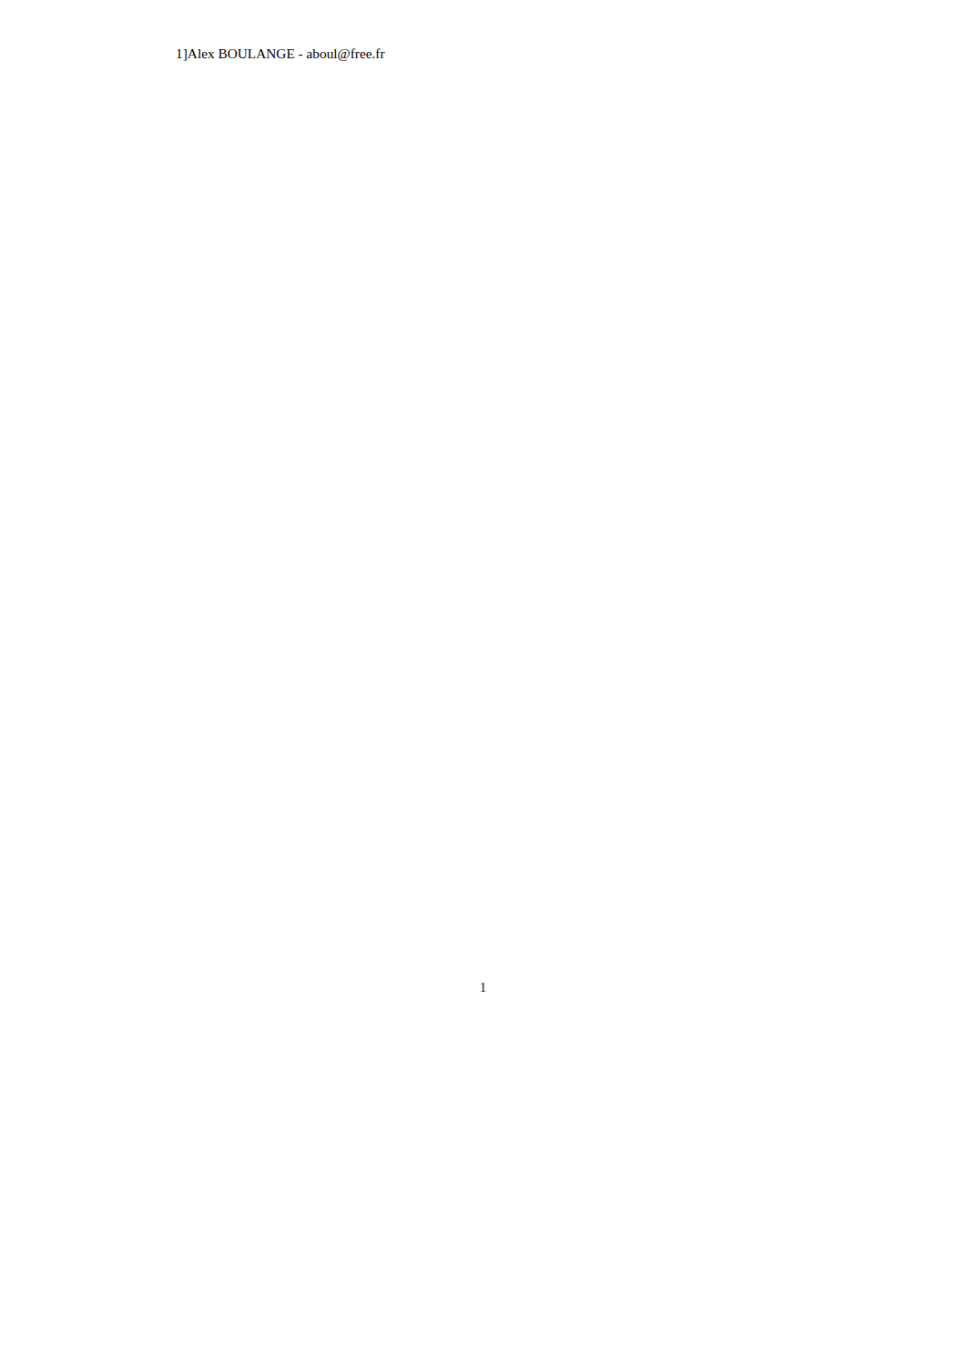1]Alex BOULANGE - aboul@free.fr
1